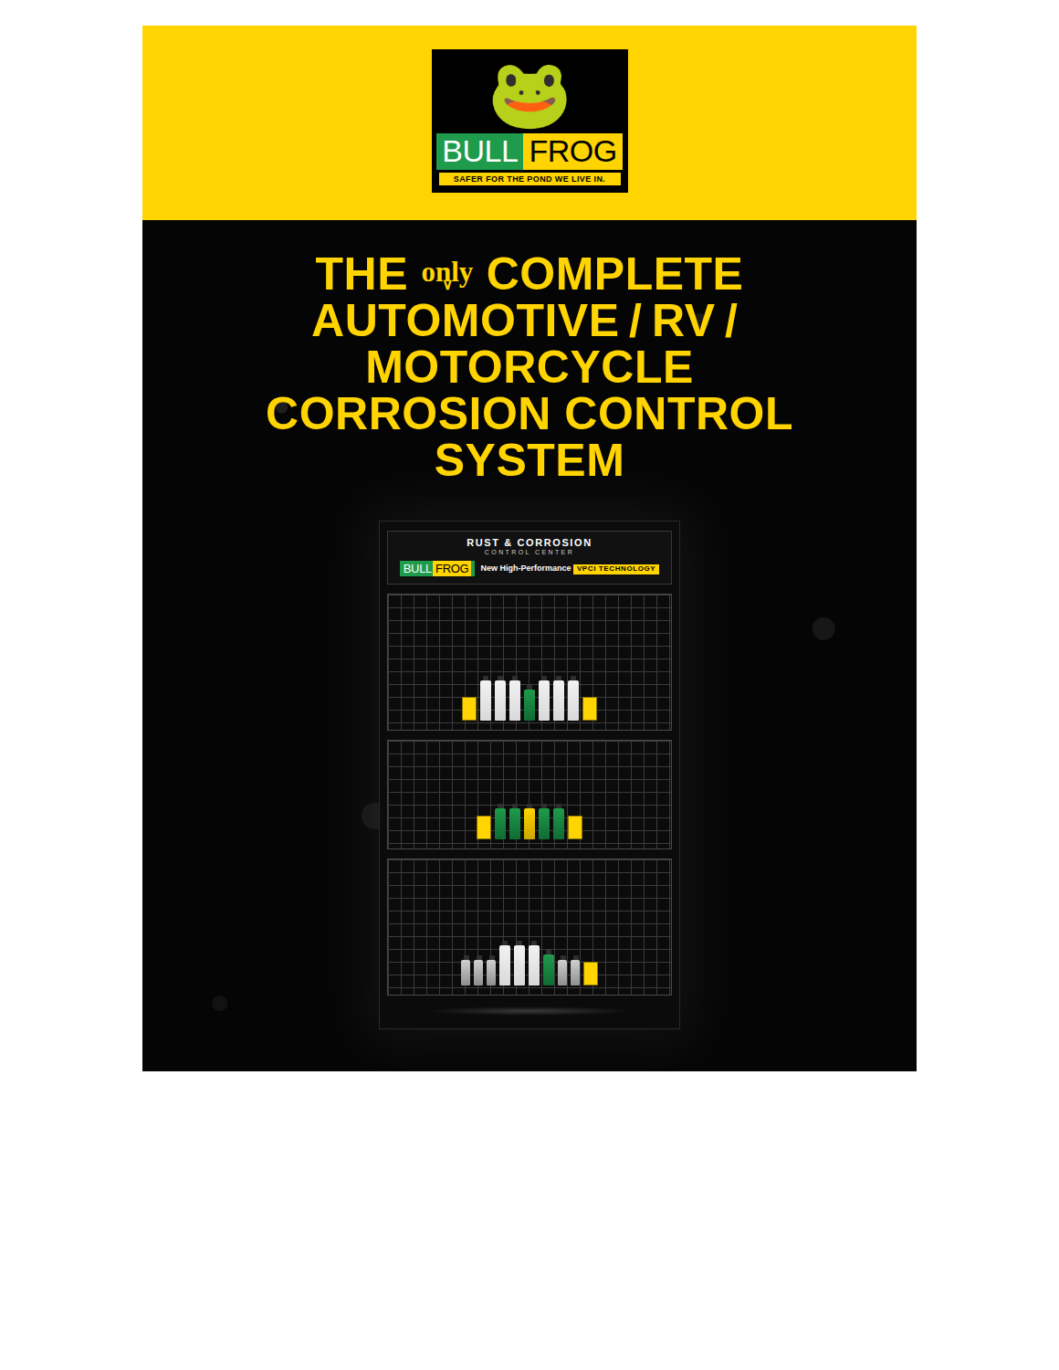🐸
BULL FROG
Safer for the pond we live in.
THE only ∨ COMPLETE AUTOMOTIVE / RV / MOTORCYCLE CORROSION CONTROL SYSTEM
Rust & Corrosion
Control Center
BULLFROG New High-Performance VpCI Technology
Bullfrog Rust & Corrosion Control Center display featuring new high-performance VpCI technology.